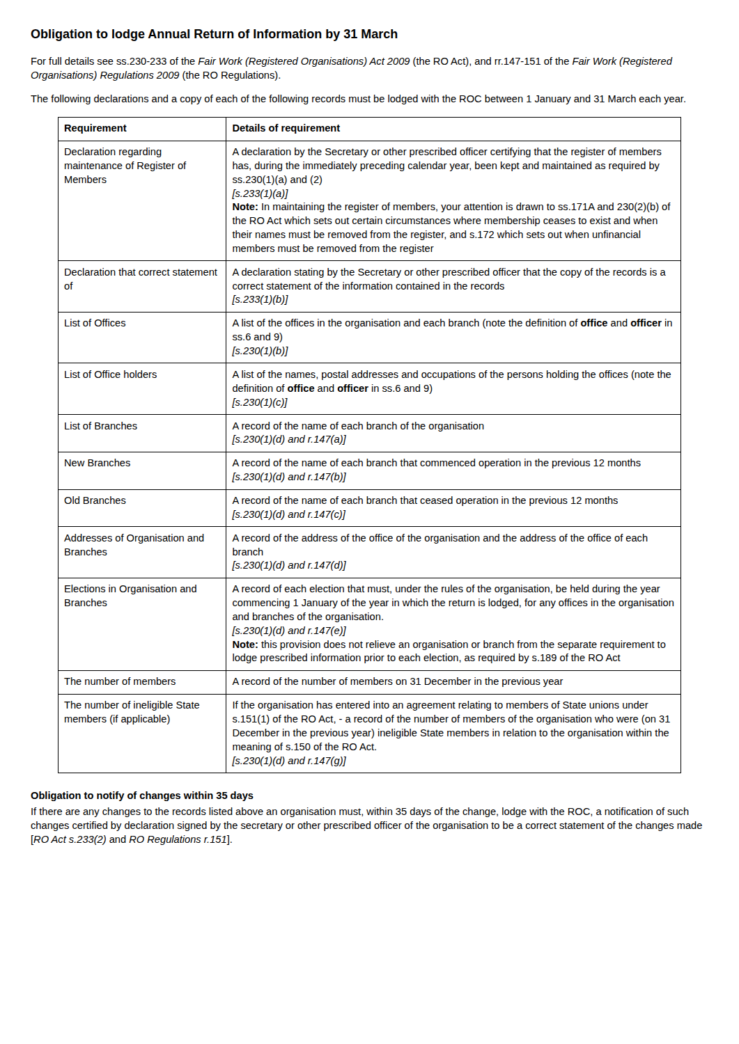Obligation to lodge Annual Return of Information by 31 March
For full details see ss.230-233 of the Fair Work (Registered Organisations) Act 2009 (the RO Act), and rr.147-151 of the Fair Work (Registered Organisations) Regulations 2009 (the RO Regulations).
The following declarations and a copy of each of the following records must be lodged with the ROC between 1 January and 31 March each year.
| Requirement | Details of requirement |
| --- | --- |
| Declaration regarding maintenance of Register of Members | A declaration by the Secretary or other prescribed officer certifying that the register of members has, during the immediately preceding calendar year, been kept and maintained as required by ss.230(1)(a) and (2) [s.233(1)(a)] Note: In maintaining the register of members, your attention is drawn to ss.171A and 230(2)(b) of the RO Act which sets out certain circumstances where membership ceases to exist and when their names must be removed from the register, and s.172 which sets out when unfinancial members must be removed from the register |
| Declaration that correct statement of | A declaration stating by the Secretary or other prescribed officer that the copy of the records is a correct statement of the information contained in the records [s.233(1)(b)] |
| List of Offices | A list of the offices in the organisation and each branch (note the definition of office and officer in ss.6 and 9) [s.230(1)(b)] |
| List of Office holders | A list of the names, postal addresses and occupations of the persons holding the offices (note the definition of office and officer in ss.6 and 9) [s.230(1)(c)] |
| List of Branches | A record of the name of each branch of the organisation [s.230(1)(d) and r.147(a)] |
| New Branches | A record of the name of each branch that commenced operation in the previous 12 months [s.230(1)(d) and r.147(b)] |
| Old Branches | A record of the name of each branch that ceased operation in the previous 12 months [s.230(1)(d) and r.147(c)] |
| Addresses of Organisation and Branches | A record of the address of the office of the organisation and the address of the office of each branch [s.230(1)(d) and r.147(d)] |
| Elections in Organisation and Branches | A record of each election that must, under the rules of the organisation, be held during the year commencing 1 January of the year in which the return is lodged, for any offices in the organisation and branches of the organisation. [s.230(1)(d) and r.147(e)] Note: this provision does not relieve an organisation or branch from the separate requirement to lodge prescribed information prior to each election, as required by s.189 of the RO Act |
| The number of members | A record of the number of members on 31 December in the previous year |
| The number of ineligible State members (if applicable) | If the organisation has entered into an agreement relating to members of State unions under s.151(1) of the RO Act, - a record of the number of members of the organisation who were (on 31 December in the previous year) ineligible State members in relation to the organisation within the meaning of s.150 of the RO Act. [s.230(1)(d) and r.147(g)] |
Obligation to notify of changes within 35 days
If there are any changes to the records listed above an organisation must, within 35 days of the change, lodge with the ROC, a notification of such changes certified by declaration signed by the secretary or other prescribed officer of the organisation to be a correct statement of the changes made [RO Act s.233(2) and RO Regulations r.151].